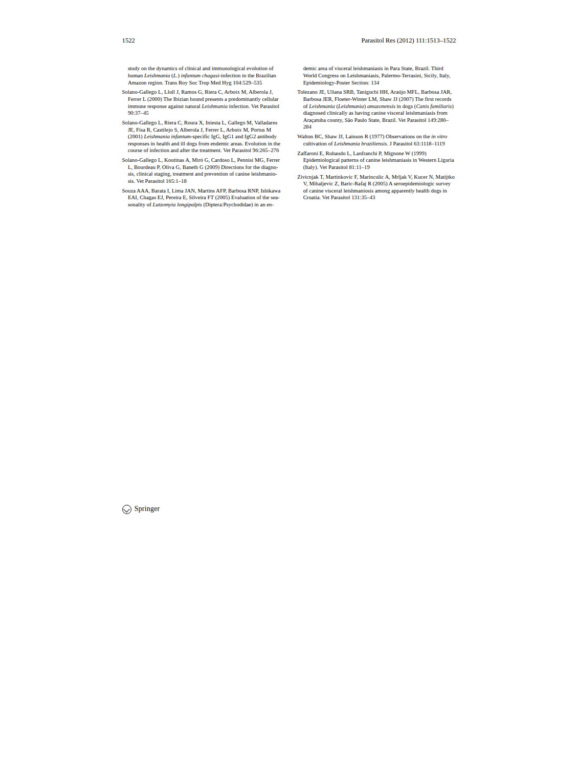1522 Parasitol Res (2012) 111:1513–1522
study on the dynamics of clinical and immunological evolution of human Leishmania (L.) infantum chagasi-infection in the Brazilian Amazon region. Trans Roy Soc Trop Med Hyg 104:529–535
Solano-Gallego L, Llull J, Ramos G, Riera C, Arboix M, Alberola J, Ferrer L (2000) The Ibizian hound presents a predominantly cellular immune response against natural Leishmania infection. Vet Parasitol 90:37–45
Solano-Gallego L, Riera C, Roura X, Iniesta L, Gallego M, Valladares JE, Fisa R, Castilejo S, Alberola J, Ferrer L, Arboix M, Portus M (2001) Leishmania infantum-specific IgG, IgG1 and IgG2 antibody responses in health and ill dogs from endemic areas. Evolution in the course of infection and after the treatment. Vet Parasitol 96:265–276
Solano-Gallego L, Koutinas A, Miró G, Cardoso L, Pennisi MG, Ferrer L, Bourdeau P, Oliva G, Baneth G (2009) Directions for the diagnosis, clinical staging, treatment and prevention of canine leishmaniosis. Vet Parasitol 165:1–18
Souza AAA, Barata I, Lima JAN, Martins AFP, Barbosa RNP, Ishikawa EAI, Chagas EJ, Pereira E, Silveira FT (2005) Evaluation of the seasonality of Lutzomyia longipalpis (Diptera:Psychodidae) in an endemic area of visceral leishmaniasis in Para State, Brazil. Third World Congress on Leishmaniasis, Palermo-Terrasini, Sicily, Italy, Epidemiology-Poster Section: 134
Tolezano JE, Uliana SRB, Taniguchi HH, Araújo MFL, Barbosa JAR, Barbosa JER, Floeter-Winter LM, Shaw JJ (2007) The first records of Leishmania (Leishmania) amazonensis in dogs (Canis familiaris) diagnosed clinically as having canine visceral leishmaniasis from Araçatuba county, São Paulo State, Brazil. Vet Parasitol 149:280–284
Walton BC, Shaw JJ, Lainson R (1977) Observations on the in vitro cultivation of Leishmania braziliensis. J Parasitol 63:1118–1119
Zaffaroni E, Rubaudo L, Lanfranchi P, Mignone W (1999) Epidemiological patterns of canine leishmaniasis in Western Liguria (Italy). Vet Parasitol 81:11–19
Zivicnjak T, Martinkovic F, Marinculic A, Mrljak V, Kucer N, Matijtko V, Mihaljevic Z, Baric-Rafaj R (2005) A seroepidemiologic survey of canine visceral leishmaniosis among apparently health dogs in Croatia. Vet Parasitol 131:35–43
Springer